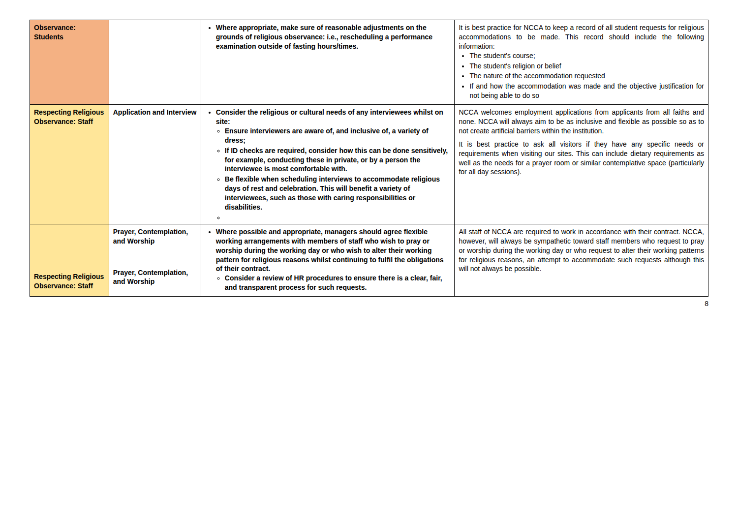| Observance: Students | | Where appropriate, make sure of reasonable adjustments on the grounds of religious observance: i.e., rescheduling a performance examination outside of fasting hours/times. | It is best practice for NCCA to keep a record of all student requests for religious accommodations to be made. This record should include the following information: The student's course; The student's religion or belief The nature of the accommodation requested If and how the accommodation was made and the objective justification for not being able to do so |
| Respecting Religious Observance: Staff | Application and Interview | Consider the religious or cultural needs of any interviewees whilst on site: Ensure interviewers are aware of, and inclusive of, a variety of dress; If ID checks are required, consider how this can be done sensitively, for example, conducting these in private, or by a person the interviewee is most comfortable with. Be flexible when scheduling interviews to accommodate religious days of rest and celebration. This will benefit a variety of interviewees, such as those with caring responsibilities or disabilities. | NCCA welcomes employment applications from applicants from all faiths and none. NCCA will always aim to be as inclusive and flexible as possible so as to not create artificial barriers within the institution. It is best practice to ask all visitors if they have any specific needs or requirements when visiting our sites. This can include dietary requirements as well as the needs for a prayer room or similar contemplative space (particularly for all day sessions). |
| Respecting Religious Observance: Staff | Prayer, Contemplation, and Worship Prayer, Contemplation, and Worship | Where possible and appropriate, managers should agree flexible working arrangements with members of staff who wish to pray or worship during the working day or who wish to alter their working pattern for religious reasons whilst continuing to fulfil the obligations of their contract. Consider a review of HR procedures to ensure there is a clear, fair, and transparent process for such requests. | All staff of NCCA are required to work in accordance with their contract. NCCA, however, will always be sympathetic toward staff members who request to pray or worship during the working day or who request to alter their working patterns for religious reasons, an attempt to accommodate such requests although this will not always be possible. |
8